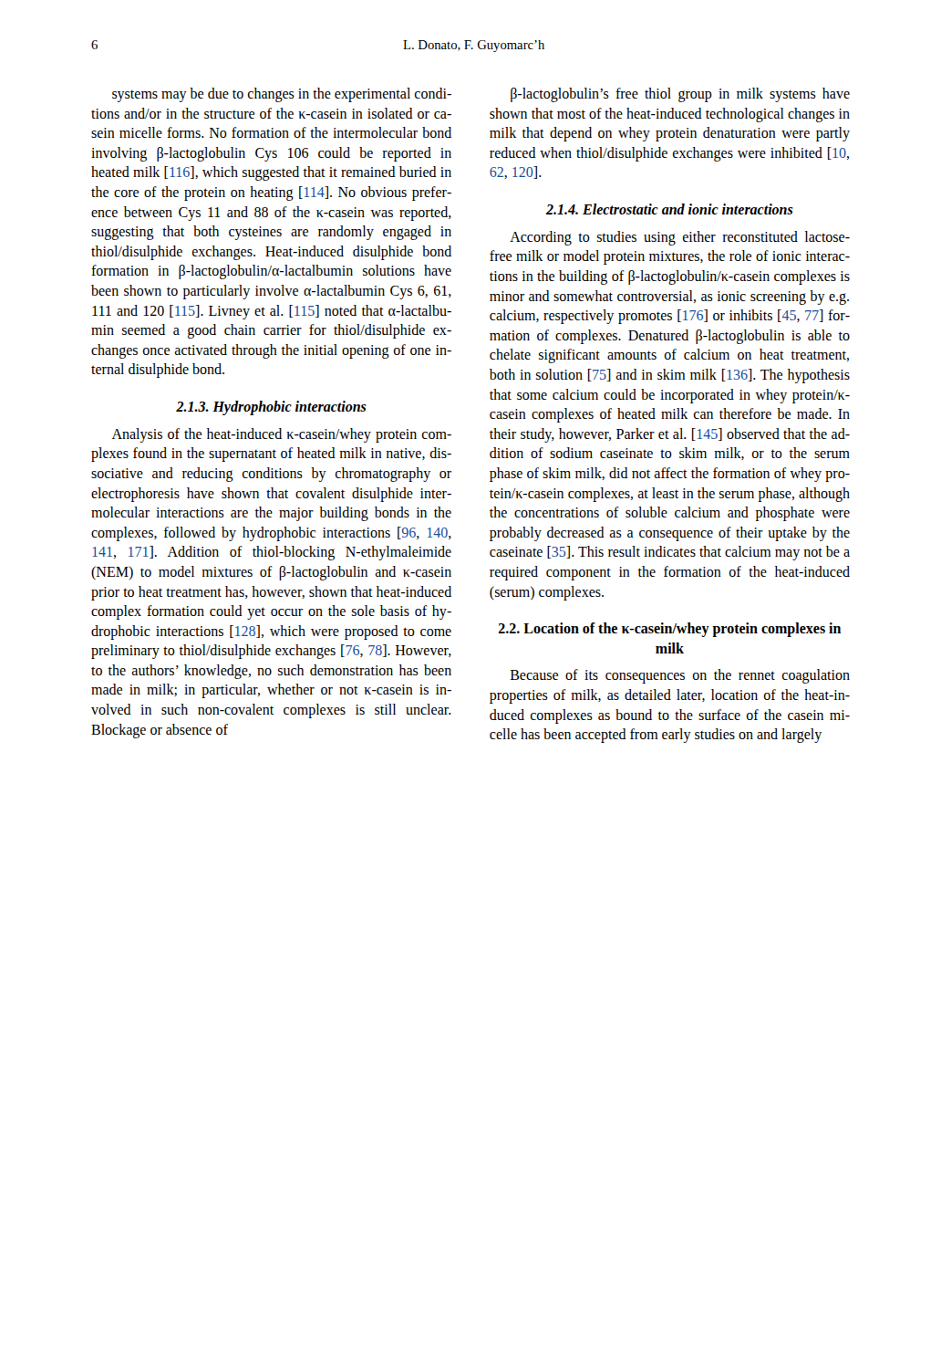6 L. Donato, F. Guyomarc’h
systems may be due to changes in the experimental conditions and/or in the structure of the κ-casein in isolated or casein micelle forms. No formation of the intermolecular bond involving β-lactoglobulin Cys 106 could be reported in heated milk [116], which suggested that it remained buried in the core of the protein on heating [114]. No obvious preference between Cys 11 and 88 of the κ-casein was reported, suggesting that both cysteines are randomly engaged in thiol/disulphide exchanges. Heat-induced disulphide bond formation in β-lactoglobulin/α-lactalbumin solutions have been shown to particularly involve α-lactalbumin Cys 6, 61, 111 and 120 [115]. Livney et al. [115] noted that α-lactalbumin seemed a good chain carrier for thiol/disulphide exchanges once activated through the initial opening of one internal disulphide bond.
2.1.3. Hydrophobic interactions
Analysis of the heat-induced κ-casein/whey protein complexes found in the supernatant of heated milk in native, dissociative and reducing conditions by chromatography or electrophoresis have shown that covalent disulphide intermolecular interactions are the major building bonds in the complexes, followed by hydrophobic interactions [96, 140, 141, 171]. Addition of thiol-blocking N-ethylmaleimide (NEM) to model mixtures of β-lactoglobulin and κ-casein prior to heat treatment has, however, shown that heat-induced complex formation could yet occur on the sole basis of hydrophobic interactions [128], which were proposed to come preliminary to thiol/disulphide exchanges [76, 78]. However, to the authors’ knowledge, no such demonstration has been made in milk; in particular, whether or not κ-casein is involved in such non-covalent complexes is still unclear. Blockage or absence of
β-lactoglobulin’s free thiol group in milk systems have shown that most of the heat-induced technological changes in milk that depend on whey protein denaturation were partly reduced when thiol/disulphide exchanges were inhibited [10, 62, 120].
2.1.4. Electrostatic and ionic interactions
According to studies using either reconstituted lactose-free milk or model protein mixtures, the role of ionic interactions in the building of β-lactoglobulin/κ-casein complexes is minor and somewhat controversial, as ionic screening by e.g. calcium, respectively promotes [176] or inhibits [45, 77] formation of complexes. Denatured β-lactoglobulin is able to chelate significant amounts of calcium on heat treatment, both in solution [75] and in skim milk [136]. The hypothesis that some calcium could be incorporated in whey protein/κ-casein complexes of heated milk can therefore be made. In their study, however, Parker et al. [145] observed that the addition of sodium caseinate to skim milk, or to the serum phase of skim milk, did not affect the formation of whey protein/κ-casein complexes, at least in the serum phase, although the concentrations of soluble calcium and phosphate were probably decreased as a consequence of their uptake by the caseinate [35]. This result indicates that calcium may not be a required component in the formation of the heat-induced (serum) complexes.
2.2. Location of the κ-casein/whey protein complexes in milk
Because of its consequences on the rennet coagulation properties of milk, as detailed later, location of the heat-induced complexes as bound to the surface of the casein micelle has been accepted from early studies on and largely